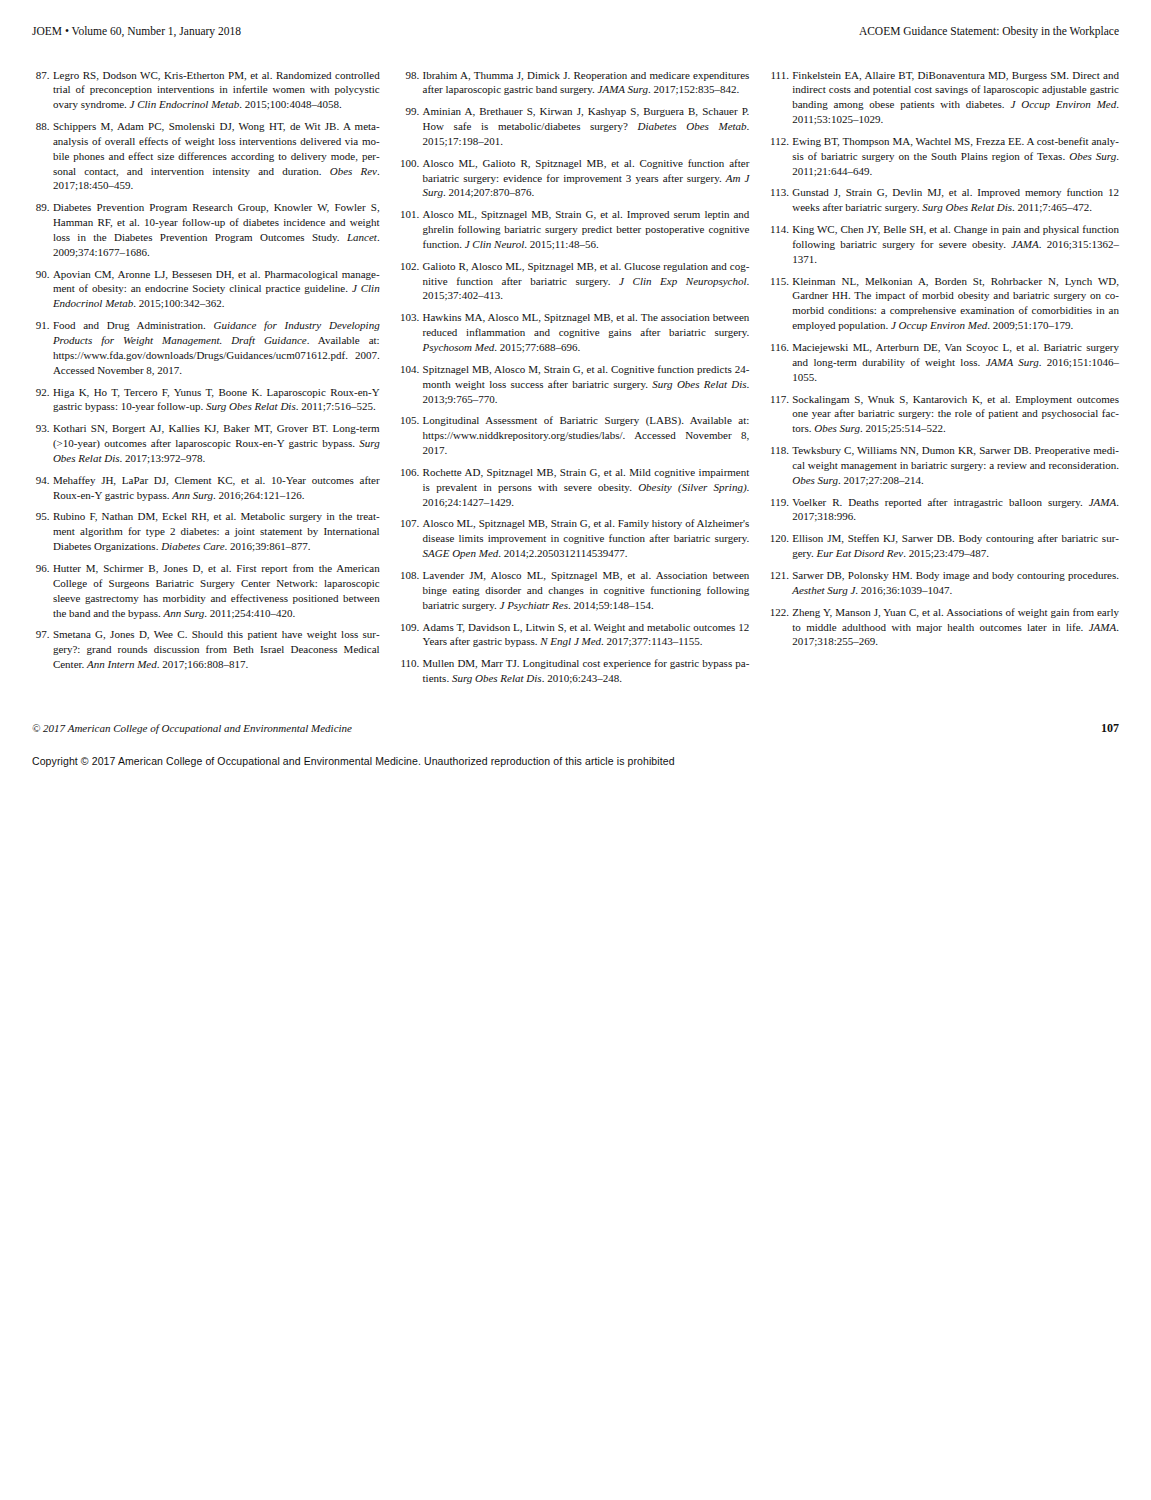JOEM • Volume 60, Number 1, January 2018
ACOEM Guidance Statement: Obesity in the Workplace
87. Legro RS, Dodson WC, Kris-Etherton PM, et al. Randomized controlled trial of preconception interventions in infertile women with polycystic ovary syndrome. J Clin Endocrinol Metab. 2015;100:4048–4058.
88. Schippers M, Adam PC, Smolenski DJ, Wong HT, de Wit JB. A meta-analysis of overall effects of weight loss interventions delivered via mobile phones and effect size differences according to delivery mode, personal contact, and intervention intensity and duration. Obes Rev. 2017;18:450–459.
89. Diabetes Prevention Program Research Group, Knowler W, Fowler S, Hamman RF, et al. 10-year follow-up of diabetes incidence and weight loss in the Diabetes Prevention Program Outcomes Study. Lancet. 2009;374:1677–1686.
90. Apovian CM, Aronne LJ, Bessesen DH, et al. Pharmacological management of obesity: an endocrine Society clinical practice guideline. J Clin Endocrinol Metab. 2015;100:342–362.
91. Food and Drug Administration. Guidance for Industry Developing Products for Weight Management. Draft Guidance. Available at: https://www.fda.gov/downloads/Drugs/Guidances/ucm071612.pdf. 2007. Accessed November 8, 2017.
92. Higa K, Ho T, Tercero F, Yunus T, Boone K. Laparoscopic Roux-en-Y gastric bypass: 10-year follow-up. Surg Obes Relat Dis. 2011;7:516–525.
93. Kothari SN, Borgert AJ, Kallies KJ, Baker MT, Grover BT. Long-term (>10-year) outcomes after laparoscopic Roux-en-Y gastric bypass. Surg Obes Relat Dis. 2017;13:972–978.
94. Mehaffey JH, LaPar DJ, Clement KC, et al. 10-Year outcomes after Roux-en-Y gastric bypass. Ann Surg. 2016;264:121–126.
95. Rubino F, Nathan DM, Eckel RH, et al. Metabolic surgery in the treatment algorithm for type 2 diabetes: a joint statement by International Diabetes Organizations. Diabetes Care. 2016;39:861–877.
96. Hutter M, Schirmer B, Jones D, et al. First report from the American College of Surgeons Bariatric Surgery Center Network: laparoscopic sleeve gastrectomy has morbidity and effectiveness positioned between the band and the bypass. Ann Surg. 2011;254:410–420.
97. Smetana G, Jones D, Wee C. Should this patient have weight loss surgery?: grand rounds discussion from Beth Israel Deaconess Medical Center. Ann Intern Med. 2017;166:808–817.
98. Ibrahim A, Thumma J, Dimick J. Reoperation and medicare expenditures after laparoscopic gastric band surgery. JAMA Surg. 2017;152:835–842.
99. Aminian A, Brethauer S, Kirwan J, Kashyap S, Burguera B, Schauer P. How safe is metabolic/diabetes surgery? Diabetes Obes Metab. 2015;17:198–201.
100. Alosco ML, Galioto R, Spitznagel MB, et al. Cognitive function after bariatric surgery: evidence for improvement 3 years after surgery. Am J Surg. 2014;207:870–876.
101. Alosco ML, Spitznagel MB, Strain G, et al. Improved serum leptin and ghrelin following bariatric surgery predict better postoperative cognitive function. J Clin Neurol. 2015;11:48–56.
102. Galioto R, Alosco ML, Spitznagel MB, et al. Glucose regulation and cognitive function after bariatric surgery. J Clin Exp Neuropsychol. 2015;37:402–413.
103. Hawkins MA, Alosco ML, Spitznagel MB, et al. The association between reduced inflammation and cognitive gains after bariatric surgery. Psychosom Med. 2015;77:688–696.
104. Spitznagel MB, Alosco M, Strain G, et al. Cognitive function predicts 24-month weight loss success after bariatric surgery. Surg Obes Relat Dis. 2013;9:765–770.
105. Longitudinal Assessment of Bariatric Surgery (LABS). Available at: https://www.niddkrepository.org/studies/labs/. Accessed November 8, 2017.
106. Rochette AD, Spitznagel MB, Strain G, et al. Mild cognitive impairment is prevalent in persons with severe obesity. Obesity (Silver Spring). 2016;24:1427–1429.
107. Alosco ML, Spitznagel MB, Strain G, et al. Family history of Alzheimer's disease limits improvement in cognitive function after bariatric surgery. SAGE Open Med. 2014;2.2050312114539477.
108. Lavender JM, Alosco ML, Spitznagel MB, et al. Association between binge eating disorder and changes in cognitive functioning following bariatric surgery. J Psychiatr Res. 2014;59:148–154.
109. Adams T, Davidson L, Litwin S, et al. Weight and metabolic outcomes 12 Years after gastric bypass. N Engl J Med. 2017;377:1143–1155.
110. Mullen DM, Marr TJ. Longitudinal cost experience for gastric bypass patients. Surg Obes Relat Dis. 2010;6:243–248.
111. Finkelstein EA, Allaire BT, DiBonaventura MD, Burgess SM. Direct and indirect costs and potential cost savings of laparoscopic adjustable gastric banding among obese patients with diabetes. J Occup Environ Med. 2011;53:1025–1029.
112. Ewing BT, Thompson MA, Wachtel MS, Frezza EE. A cost-benefit analysis of bariatric surgery on the South Plains region of Texas. Obes Surg. 2011;21:644–649.
113. Gunstad J, Strain G, Devlin MJ, et al. Improved memory function 12 weeks after bariatric surgery. Surg Obes Relat Dis. 2011;7:465–472.
114. King WC, Chen JY, Belle SH, et al. Change in pain and physical function following bariatric surgery for severe obesity. JAMA. 2016;315:1362–1371.
115. Kleinman NL, Melkonian A, Borden St, Rohrbacker N, Lynch WD, Gardner HH. The impact of morbid obesity and bariatric surgery on comorbid conditions: a comprehensive examination of comorbidities in an employed population. J Occup Environ Med. 2009;51:170–179.
116. Maciejewski ML, Arterburn DE, Van Scoyoc L, et al. Bariatric surgery and long-term durability of weight loss. JAMA Surg. 2016;151:1046–1055.
117. Sockalingam S, Wnuk S, Kantarovich K, et al. Employment outcomes one year after bariatric surgery: the role of patient and psychosocial factors. Obes Surg. 2015;25:514–522.
118. Tewksbury C, Williams NN, Dumon KR, Sarwer DB. Preoperative medical weight management in bariatric surgery: a review and reconsideration. Obes Surg. 2017;27:208–214.
119. Voelker R. Deaths reported after intragastric balloon surgery. JAMA. 2017;318:996.
120. Ellison JM, Steffen KJ, Sarwer DB. Body contouring after bariatric surgery. Eur Eat Disord Rev. 2015;23:479–487.
121. Sarwer DB, Polonsky HM. Body image and body contouring procedures. Aesthet Surg J. 2016;36:1039–1047.
122. Zheng Y, Manson J, Yuan C, et al. Associations of weight gain from early to middle adulthood with major health outcomes later in life. JAMA. 2017;318:255–269.
© 2017 American College of Occupational and Environmental Medicine
107
Copyright © 2017 American College of Occupational and Environmental Medicine. Unauthorized reproduction of this article is prohibited